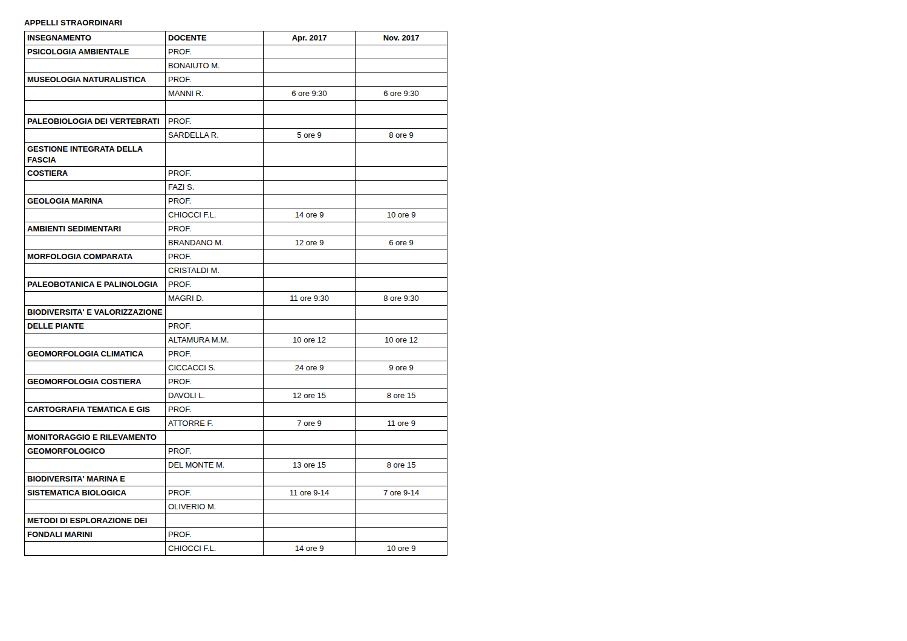APPELLI STRAORDINARI
| INSEGNAMENTO | DOCENTE | Apr. 2017 | Nov. 2017 |
| --- | --- | --- | --- |
| PSICOLOGIA AMBIENTALE | PROF. | | |
| | BONAIUTO M. | | |
| MUSEOLOGIA NATURALISTICA | PROF. | | |
| | MANNI R. | 6 ore 9:30 | 6 ore 9:30 |
| PALEOBIOLOGIA DEI VERTEBRATI | PROF. | | |
| | SARDELLA R. | 5 ore 9 | 8 ore 9 |
| GESTIONE INTEGRATA DELLA FASCIA | | | |
| COSTIERA | PROF. | | |
| | FAZI S. | | |
| GEOLOGIA MARINA | PROF. | | |
| | CHIOCCI F.L. | 14 ore 9 | 10 ore 9 |
| AMBIENTI SEDIMENTARI | PROF. | | |
| | BRANDANO M. | 12 ore 9 | 6 ore 9 |
| MORFOLOGIA COMPARATA | PROF. | | |
| | CRISTALDI M. | | |
| PALEOBOTANICA E PALINOLOGIA | PROF. | | |
| | MAGRI D. | 11 ore 9:30 | 8 ore 9:30 |
| BIODIVERSITA' E VALORIZZAZIONE | | | |
| DELLE PIANTE | PROF. | | |
| | ALTAMURA M.M. | 10 ore 12 | 10 ore 12 |
| GEOMORFOLOGIA CLIMATICA | PROF. | | |
| | CICCACCI S. | 24 ore 9 | 9 ore 9 |
| GEOMORFOLOGIA COSTIERA | PROF. | | |
| | DAVOLI L. | 12 ore 15 | 8 ore 15 |
| CARTOGRAFIA TEMATICA E GIS | PROF. | | |
| | ATTORRE F. | 7 ore 9 | 11 ore 9 |
| MONITORAGGIO E RILEVAMENTO | | | |
| GEOMORFOLOGICO | PROF. | | |
| | DEL MONTE M. | 13 ore 15 | 8 ore 15 |
| BIODIVERSITA' MARINA E | | | |
| SISTEMATICA BIOLOGICA | PROF. | 11 ore 9-14 | 7 ore 9-14 |
| | OLIVERIO M. | | |
| METODI DI ESPLORAZIONE DEI | | | |
| FONDALI MARINI | PROF. | | |
| | CHIOCCI F.L. | 14 ore 9 | 10 ore 9 |